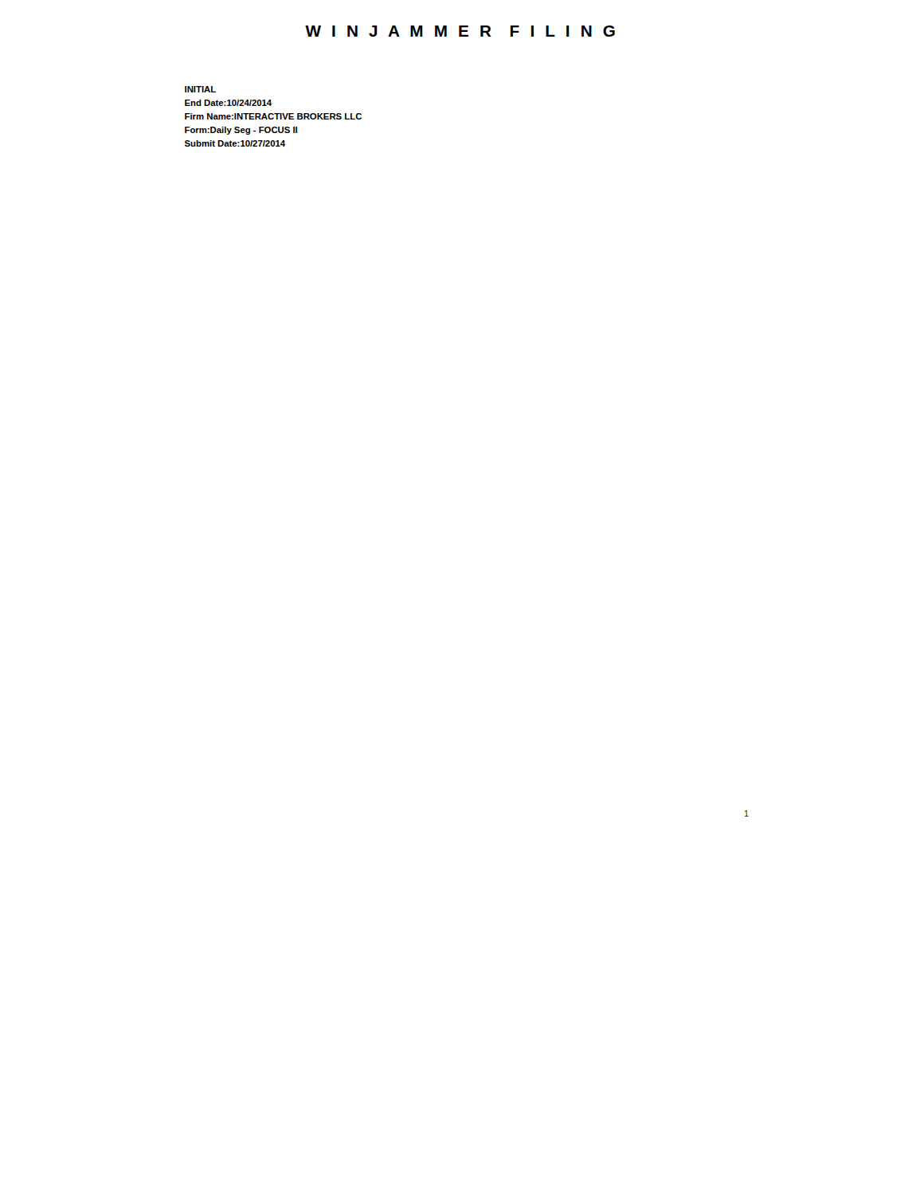W I N J A M M E R F I L I N G
INITIAL
End Date:10/24/2014
Firm Name:INTERACTIVE BROKERS LLC
Form:Daily Seg - FOCUS II
Submit Date:10/27/2014
1